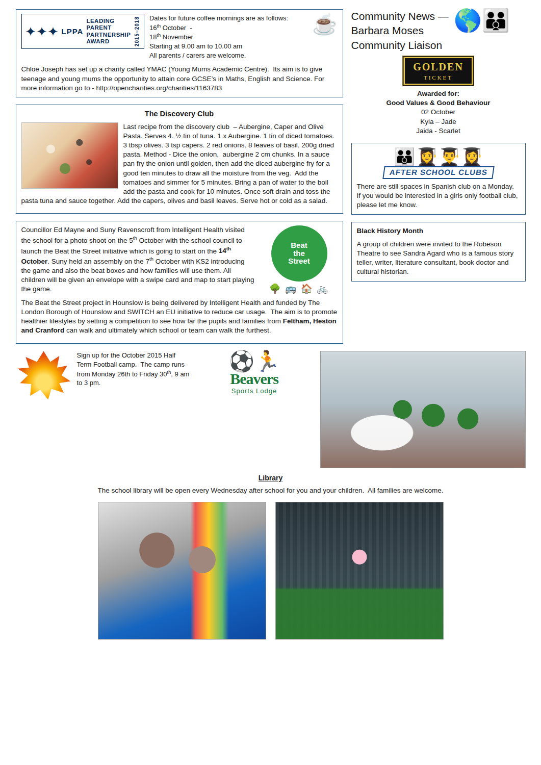✦✦✦ LPPA LEADING
PARENT
PARTNERSHIP
AWARD 2015–2018
Dates for future coffee mornings are as follows:
16th October -
18th November
Starting at 9.00 am to 10.00 am
All parents / carers are welcome.
☕
Chloe Joseph has set up a charity called YMAC (Young Mums Academic Centre). Its aim is to give teenage and young mums the opportunity to attain core GCSE’s in Maths, English and Science. For more information go to - http://opencharities.org/charities/1163783
The Discovery Club
Last recipe from the discovery club – Aubergine, Caper and Olive Pasta. Serves 4. ½ tin of tuna. 1 x Aubergine. 1 tin of diced tomatoes. 3 tbsp olives. 3 tsp capers. 2 red onions. 8 leaves of basil. 200g dried pasta. Method - Dice the onion, aubergine 2 cm chunks. In a sauce pan fry the onion until golden, then add the diced aubergine fry for a good ten minutes to draw all the moisture from the veg. Add the tomatoes and simmer for 5 minutes. Bring a pan of water to the boil add the pasta and cook for 10 minutes. Once soft drain and toss the pasta tuna and sauce together. Add the capers, olives and basil leaves. Serve hot or cold as a salad.
Beat
the
Street
🌳 🚌 🏠 🚲
Councillor Ed Mayne and Suny Ravenscroft from Intelligent Health visited the school for a photo shoot on the 5th October with the school council to launch the Beat the Street initiative which is going to start on the 14th October. Suny held an assembly on the 7th October with KS2 introducing the game and also the beat boxes and how families will use them. All children will be given an envelope with a swipe card and map to start playing the game.
The Beat the Street project in Hounslow is being delivered by Intelligent Health and funded by The London Borough of Hounslow and SWITCH an EU initiative to reduce car usage. The aim is to promote healthier lifestyles by setting a competition to see how far the pupils and families from Feltham, Heston and Cranford can walk and ultimately which school or team can walk the furthest.
Community News —
Barbara Moses
Community Liaison
🌎👪
GoldenTicket
Awarded for: Good Values & Good Behaviour
02 October
Kyla – Jade
Jaida - Scarlet
👪👩‍🎓👨‍🎓👩‍🎓
AFTER SCHOOL CLUBS
There are still spaces in Spanish club on a Monday.
If you would be interested in a girls only football club, please let me know.
Black History Month
A group of children were invited to the Robeson Theatre to see Sandra Agard who is a famous story teller, writer, literature consultant, book doctor and cultural historian.
Sign up for the October 2015 Half Term Football camp. The camp runs from Monday 26th to Friday 30th, 9 am to 3 pm.
⚽🏃
Beavers
Sports Lodge
Library
The school library will be open every Wednesday after school for you and your children. All families are welcome.